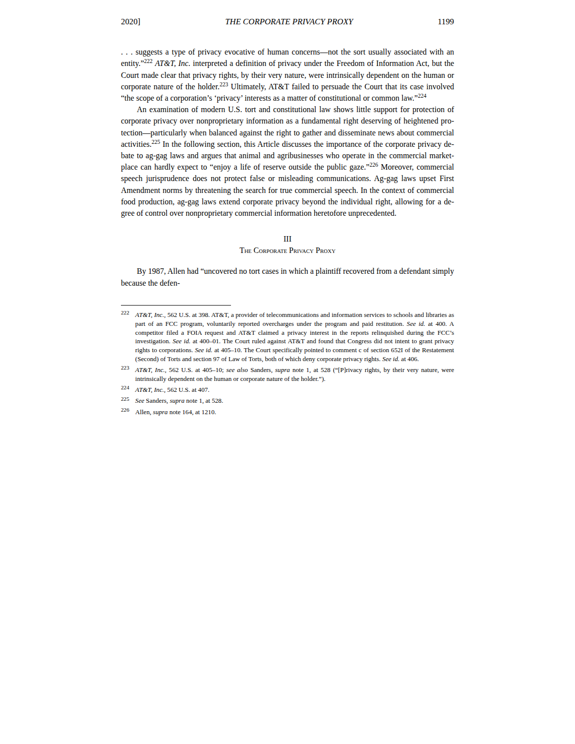2020] THE CORPORATE PRIVACY PROXY 1199
. . . suggests a type of privacy evocative of human concerns—not the sort usually associated with an entity.”222 AT&T, Inc. interpreted a definition of privacy under the Freedom of Information Act, but the Court made clear that privacy rights, by their very nature, were intrinsically dependent on the human or corporate nature of the holder.223 Ultimately, AT&T failed to persuade the Court that its case involved “the scope of a corporation’s ‘privacy’ interests as a matter of constitutional or common law.”224
An examination of modern U.S. tort and constitutional law shows little support for protection of corporate privacy over nonproprietary information as a fundamental right deserving of heightened protection—particularly when balanced against the right to gather and disseminate news about commercial activities.225 In the following section, this Article discusses the importance of the corporate privacy debate to ag-gag laws and argues that animal and agribusinesses who operate in the commercial marketplace can hardly expect to “enjoy a life of reserve outside the public gaze.”226 Moreover, commercial speech jurisprudence does not protect false or misleading communications. Ag-gag laws upset First Amendment norms by threatening the search for true commercial speech. In the context of commercial food production, ag-gag laws extend corporate privacy beyond the individual right, allowing for a degree of control over nonproprietary commercial information heretofore unprecedented.
III
The Corporate Privacy Proxy
By 1987, Allen had “uncovered no tort cases in which a plaintiff recovered from a defendant simply because the defen-
222 AT&T, Inc., 562 U.S. at 398. AT&T, a provider of telecommunications and information services to schools and libraries as part of an FCC program, voluntarily reported overcharges under the program and paid restitution. See id. at 400. A competitor filed a FOIA request and AT&T claimed a privacy interest in the reports relinquished during the FCC’s investigation. See id. at 400–01. The Court ruled against AT&T and found that Congress did not intent to grant privacy rights to corporations. See id. at 405–10. The Court specifically pointed to comment c of section 652I of the Restatement (Second) of Torts and section 97 of Law of Torts, both of which deny corporate privacy rights. See id. at 406.
223 AT&T, Inc., 562 U.S. at 405–10; see also Sanders, supra note 1, at 528 (“[P]rivacy rights, by their very nature, were intrinsically dependent on the human or corporate nature of the holder.”).
224 AT&T, Inc., 562 U.S. at 407.
225 See Sanders, supra note 1, at 528.
226 Allen, supra note 164, at 1210.